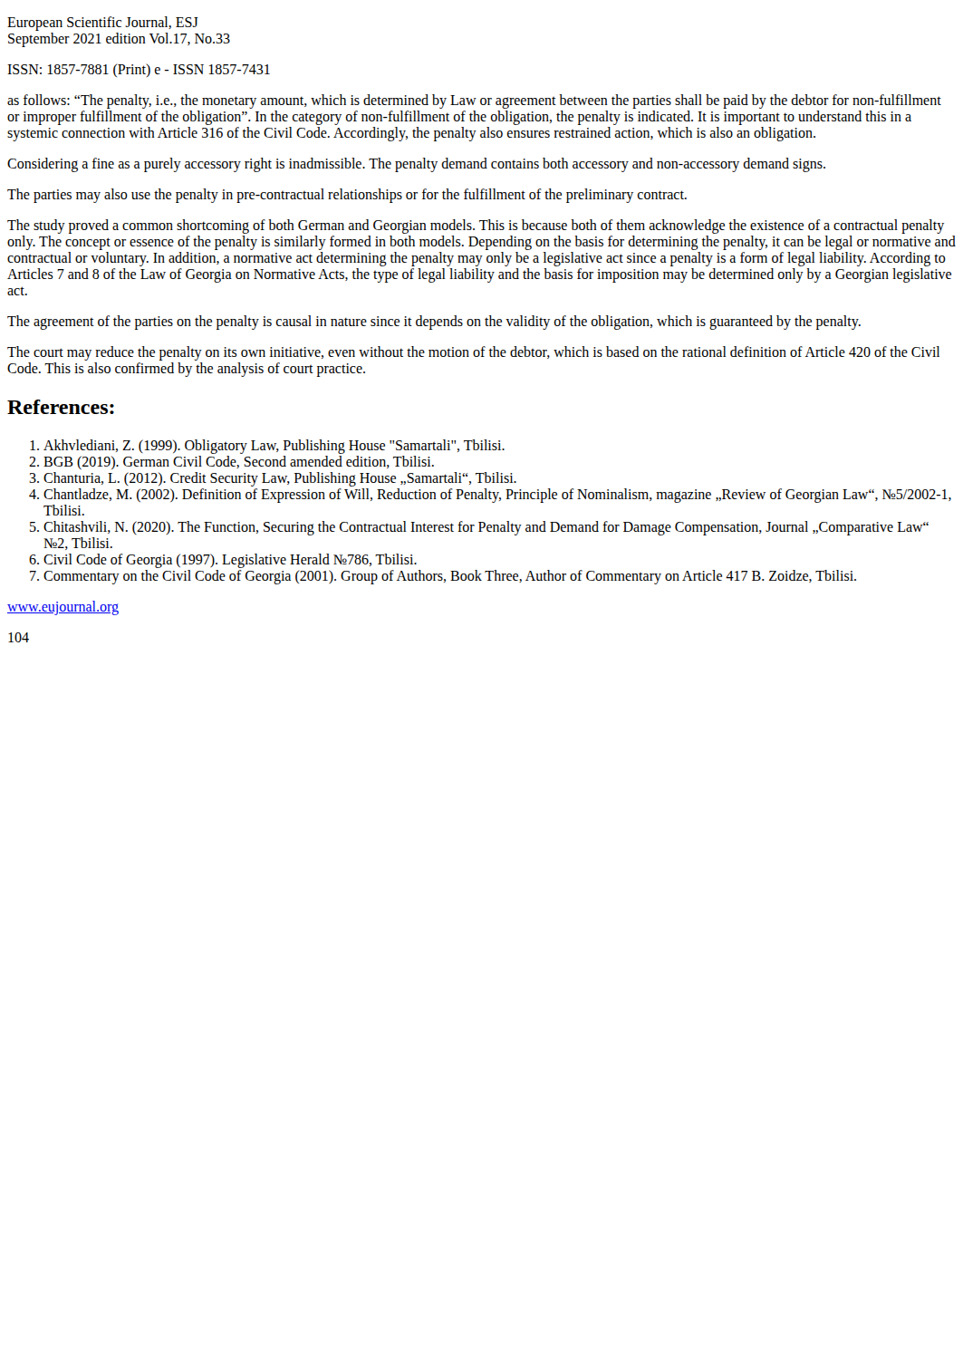European Scientific Journal, ESJ
September 2021 edition Vol.17, No.33
ISSN: 1857-7881 (Print) e - ISSN 1857-7431
as follows: “The penalty, i.e., the monetary amount, which is determined by Law or agreement between the parties shall be paid by the debtor for non-fulfillment or improper fulfillment of the obligation”. In the category of non-fulfillment of the obligation, the penalty is indicated. It is important to understand this in a systemic connection with Article 316 of the Civil Code. Accordingly, the penalty also ensures restrained action, which is also an obligation.
Considering a fine as a purely accessory right is inadmissible. The penalty demand contains both accessory and non-accessory demand signs.
The parties may also use the penalty in pre-contractual relationships or for the fulfillment of the preliminary contract.
The study proved a common shortcoming of both German and Georgian models. This is because both of them acknowledge the existence of a contractual penalty only. The concept or essence of the penalty is similarly formed in both models. Depending on the basis for determining the penalty, it can be legal or normative and contractual or voluntary. In addition, a normative act determining the penalty may only be a legislative act since a penalty is a form of legal liability. According to Articles 7 and 8 of the Law of Georgia on Normative Acts, the type of legal liability and the basis for imposition may be determined only by a Georgian legislative act.
The agreement of the parties on the penalty is causal in nature since it depends on the validity of the obligation, which is guaranteed by the penalty.
The court may reduce the penalty on its own initiative, even without the motion of the debtor, which is based on the rational definition of Article 420 of the Civil Code. This is also confirmed by the analysis of court practice.
References:
Akhvlediani, Z. (1999). Obligatory Law, Publishing House "Samartali", Tbilisi.
BGB (2019). German Civil Code, Second amended edition, Tbilisi.
Chanturia, L. (2012). Credit Security Law, Publishing House „Samartali“, Tbilisi.
Chantladze, M. (2002). Definition of Expression of Will, Reduction of Penalty, Principle of Nominalism, magazine „Review of Georgian Law“, №5/2002-1, Tbilisi.
Chitashvili, N. (2020). The Function, Securing the Contractual Interest for Penalty and Demand for Damage Compensation, Journal „Comparative Law“ №2, Tbilisi.
Civil Code of Georgia (1997). Legislative Herald №786, Tbilisi.
Commentary on the Civil Code of Georgia (2001). Group of Authors, Book Three, Author of Commentary on Article 417 B. Zoidze, Tbilisi.
www.eujournal.org
104